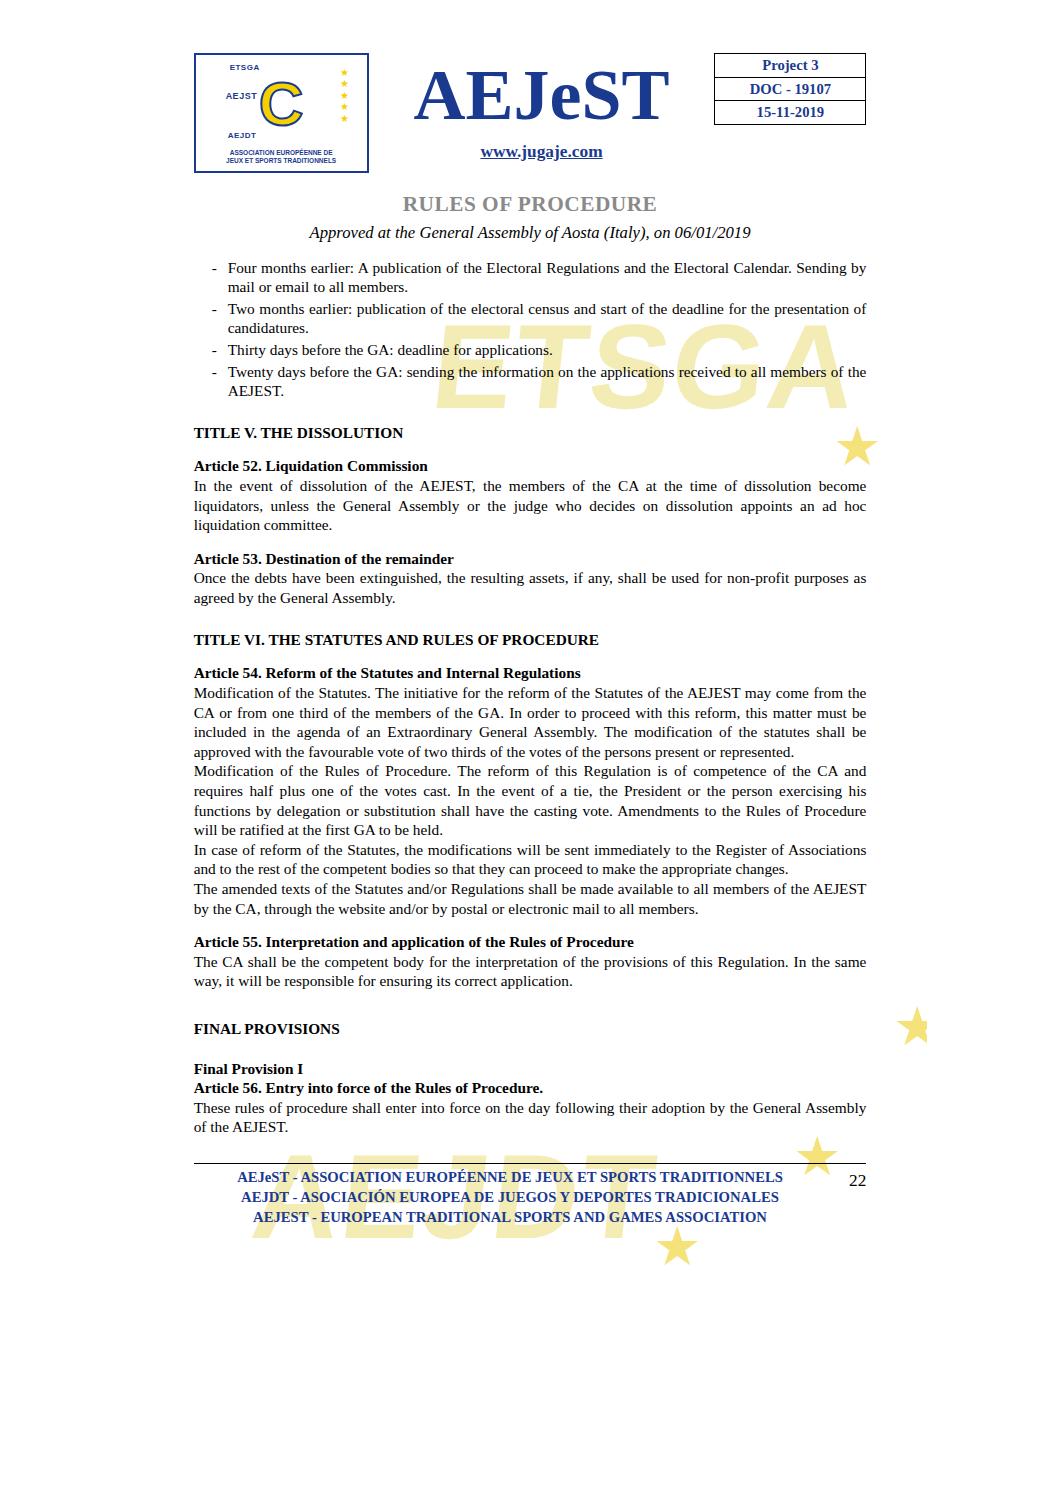ETSGA
AEJDT
★
★
★
★
★
★
★
ETSGA C AEJST AEJDT ★
★
★
★
★
ASSOCIATION EUROPÉENNE DE
JEUX ET SPORTS TRADITIONNELS
AEJeST
www.jugaje.com
Project 3
DOC - 19107
15-11-2019
RULES OF PROCEDURE
Approved at the General Assembly of Aosta (Italy), on 06/01/2019
Four months earlier: A publication of the Electoral Regulations and the Electoral Calendar. Sending by mail or email to all members.
Two months earlier: publication of the electoral census and start of the deadline for the presentation of candidatures.
Thirty days before the GA: deadline for applications.
Twenty days before the GA: sending the information on the applications received to all members of the AEJEST.
TITLE V. THE DISSOLUTION
Article 52. Liquidation Commission
In the event of dissolution of the AEJEST, the members of the CA at the time of dissolution become liquidators, unless the General Assembly or the judge who decides on dissolution appoints an ad hoc liquidation committee.
Article 53. Destination of the remainder
Once the debts have been extinguished, the resulting assets, if any, shall be used for non-profit purposes as agreed by the General Assembly.
TITLE VI. THE STATUTES AND RULES OF PROCEDURE
Article 54. Reform of the Statutes and Internal Regulations
Modification of the Statutes. The initiative for the reform of the Statutes of the AEJEST may come from the CA or from one third of the members of the GA. In order to proceed with this reform, this matter must be included in the agenda of an Extraordinary General Assembly. The modification of the statutes shall be approved with the favourable vote of two thirds of the votes of the persons present or represented.
Modification of the Rules of Procedure. The reform of this Regulation is of competence of the CA and requires half plus one of the votes cast. In the event of a tie, the President or the person exercising his functions by delegation or substitution shall have the casting vote. Amendments to the Rules of Procedure will be ratified at the first GA to be held.
In case of reform of the Statutes, the modifications will be sent immediately to the Register of Associations and to the rest of the competent bodies so that they can proceed to make the appropriate changes.
The amended texts of the Statutes and/or Regulations shall be made available to all members of the AEJEST by the CA, through the website and/or by postal or electronic mail to all members.
Article 55. Interpretation and application of the Rules of Procedure
The CA shall be the competent body for the interpretation of the provisions of this Regulation. In the same way, it will be responsible for ensuring its correct application.
FINAL PROVISIONS
Final Provision I
Article 56. Entry into force of the Rules of Procedure.
These rules of procedure shall enter into force on the day following their adoption by the General Assembly of the AEJEST.
AEJeST - ASSOCIATION EUROPÉENNE DE JEUX ET SPORTS TRADITIONNELS
AEJDT - ASOCIACIÓN EUROPEA DE JUEGOS Y DEPORTES TRADICIONALES
AEJEST - EUROPEAN TRADITIONAL SPORTS AND GAMES ASSOCIATION
22